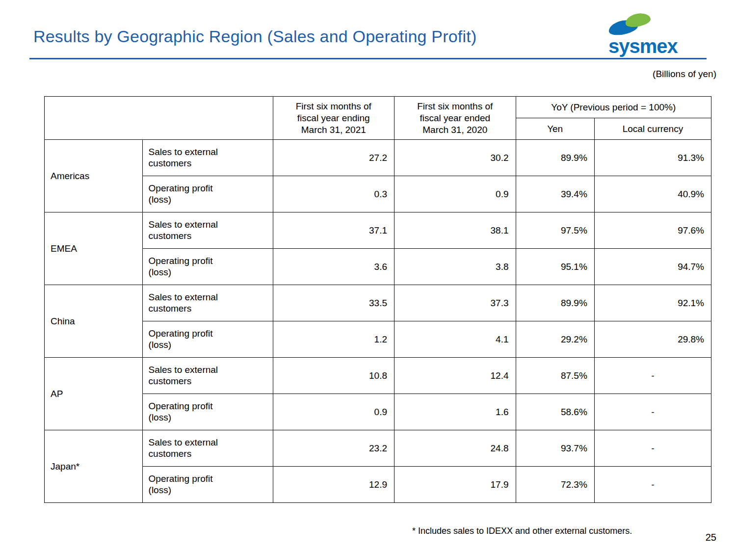Results by Geographic Region (Sales and Operating Profit)
sysmex
(Billions of yen)
| | First six months of fiscal year ending March 31, 2021 | First six months of fiscal year ended March 31, 2020 | YoY (Previous period = 100%) |
| --- | --- | --- | --- |
| Yen | Local currency |
| Americas | Sales to external customers | 27.2 | 30.2 | 89.9% | 91.3% |
| Operating profit (loss) | 0.3 | 0.9 | 39.4% | 40.9% |
| EMEA | Sales to external customers | 37.1 | 38.1 | 97.5% | 97.6% |
| Operating profit (loss) | 3.6 | 3.8 | 95.1% | 94.7% |
| China | Sales to external customers | 33.5 | 37.3 | 89.9% | 92.1% |
| Operating profit (loss) | 1.2 | 4.1 | 29.2% | 29.8% |
| AP | Sales to external customers | 10.8 | 12.4 | 87.5% | - |
| Operating profit (loss) | 0.9 | 1.6 | 58.6% | - |
| Japan* | Sales to external customers | 23.2 | 24.8 | 93.7% | - |
| Operating profit (loss) | 12.9 | 17.9 | 72.3% | - |
* Includes sales to IDEXX and other external customers.
25